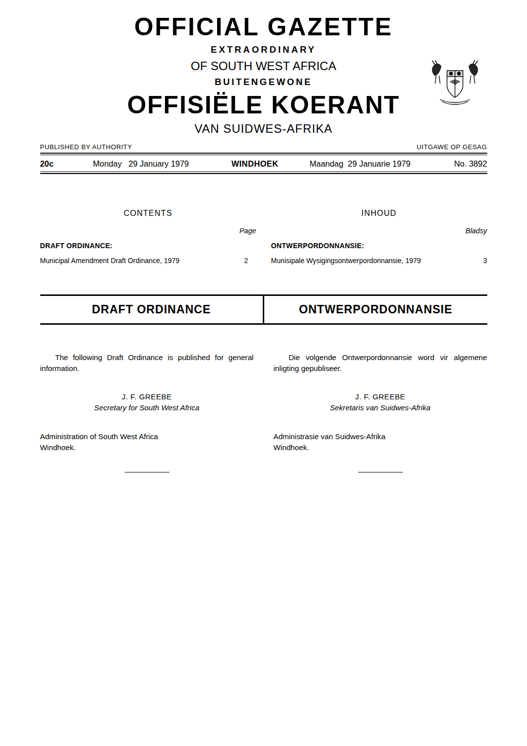OFFICIAL GAZETTE
EXTRAORDINARY
OF SOUTH WEST AFRICA
BUITENGEWONE
OFFISIËLE KOERANT
VAN SUIDWES-AFRIKA
PUBLISHED BY AUTHORITY UITGAWE OP GESAG
20c Monday 29 January 1979 WINDHOEK Maandag 29 Januarie 1979 No. 3892
CONTENTS
Page
DRAFT ORDINANCE:
Municipal Amendment Draft Ordinance, 1979 2
INHOUD
Bladsy
ONTWERPORDONNANSIE:
Munisipale Wysigingsontwerpordonnansie, 1979 3
DRAFT ORDINANCE
ONTWERPORDONNANSIE
The following Draft Ordinance is published for general information.
J. F. GREEBE
Secretary for South West Africa
Administration of South West Africa
Windhoek.
Die volgende Ontwerpordonnansie word vir algemene inligting gepubliseer.
J. F. GREEBE
Sekretaris van Suidwes-Afrika
Administrasie van Suidwes-Afrika
Windhoek.